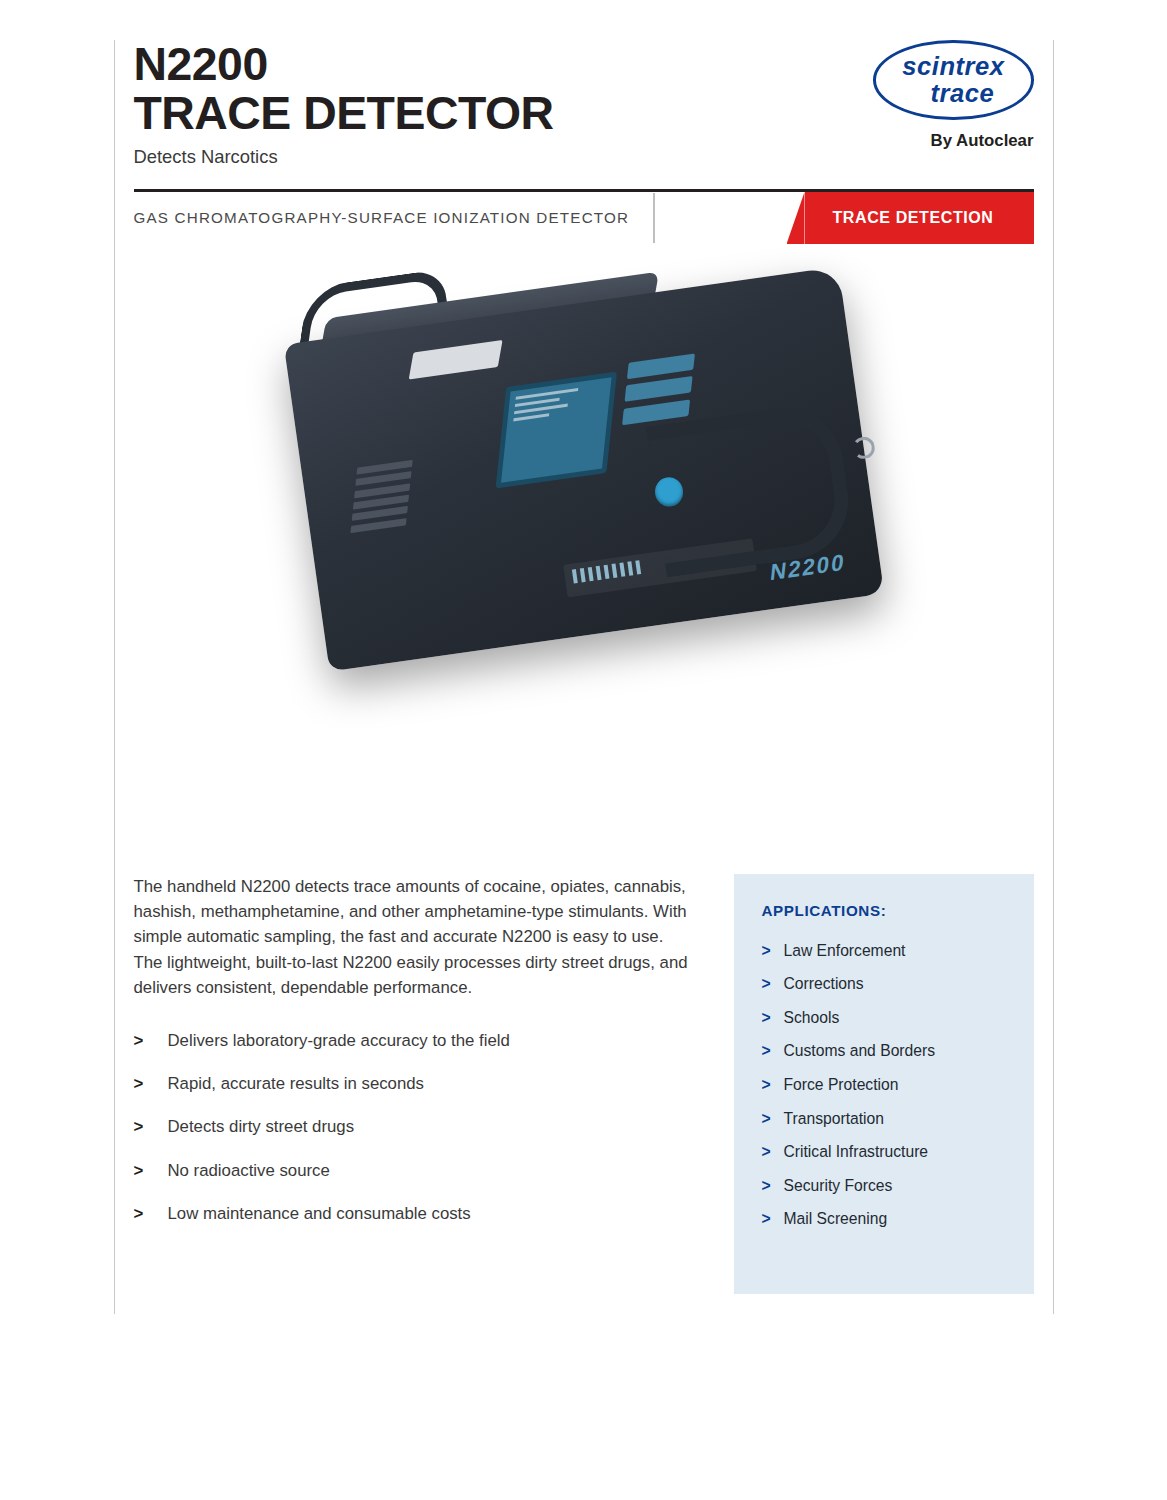N2200 TRACE DETECTOR
Detects Narcotics
scintrex trace
By Autoclear
GAS CHROMATOGRAPHY-SURFACE IONIZATION DETECTOR
TRACE DETECTION
N-2200
N2200
The handheld N2200 detects trace amounts of cocaine, opiates, cannabis, hashish, methamphetamine, and other amphetamine-type stimulants. With simple automatic sampling, the fast and accurate N2200 is easy to use. The lightweight, built-to-last N2200 easily processes dirty street drugs, and delivers consistent, dependable performance.
Delivers laboratory-grade accuracy to the field
Rapid, accurate results in seconds
Detects dirty street drugs
No radioactive source
Low maintenance and consumable costs
APPLICATIONS:
Law Enforcement
Corrections
Schools
Customs and Borders
Force Protection
Transportation
Critical Infrastructure
Security Forces
Mail Screening